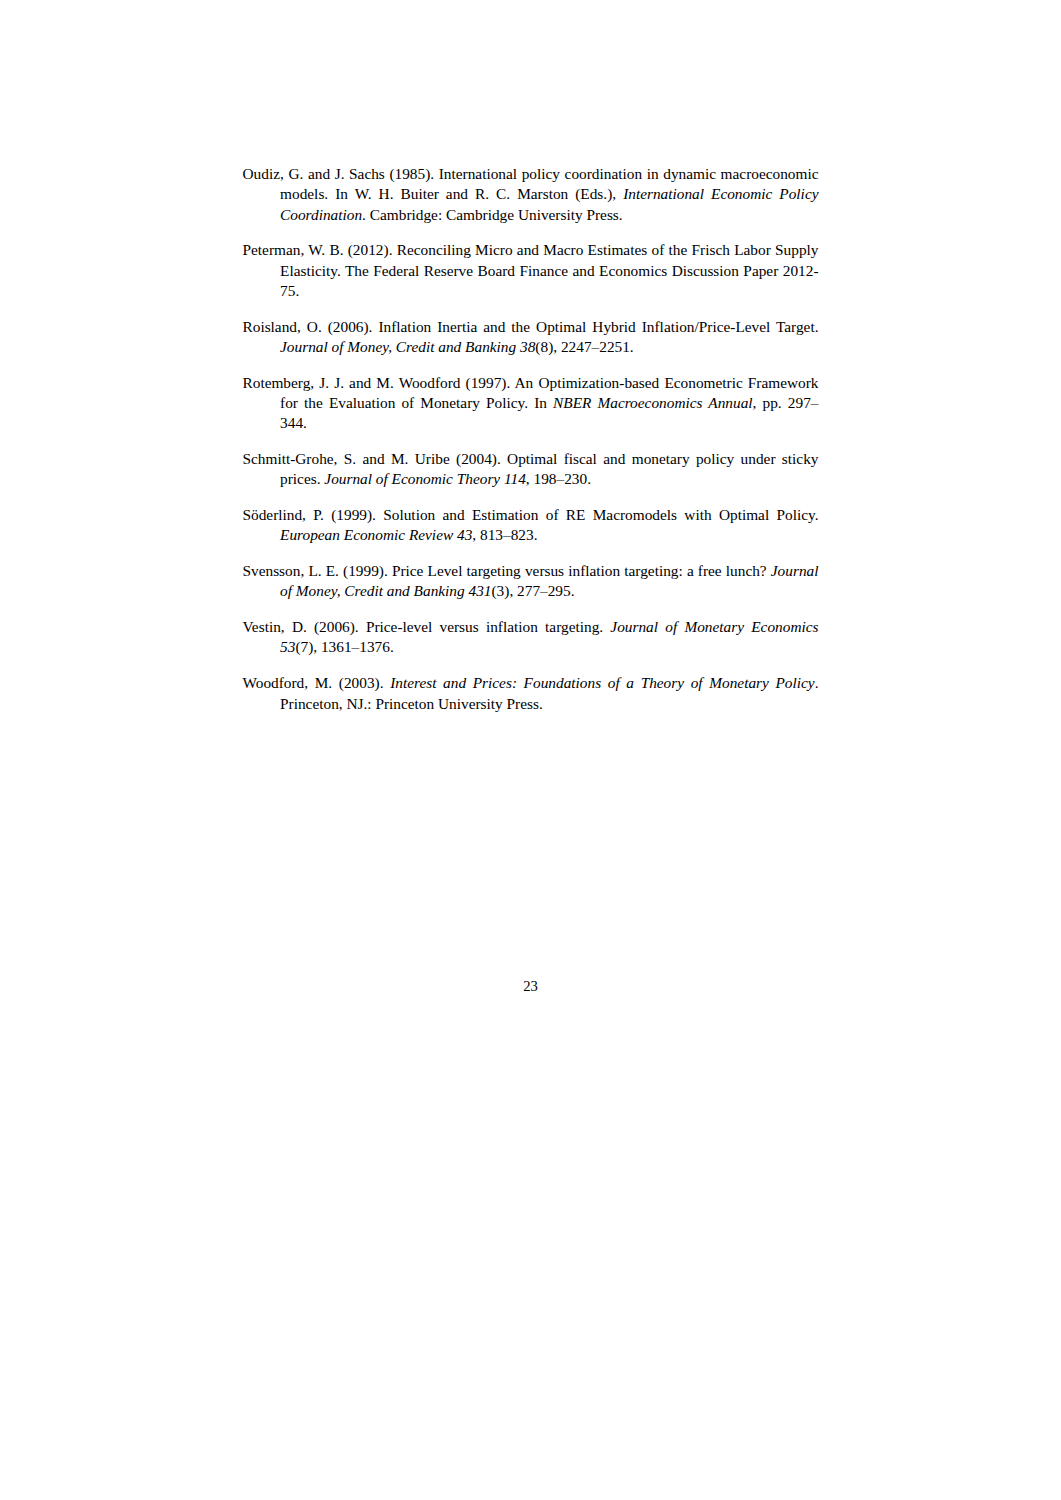Oudiz, G. and J. Sachs (1985). International policy coordination in dynamic macroeconomic models. In W. H. Buiter and R. C. Marston (Eds.), International Economic Policy Coordination. Cambridge: Cambridge University Press.
Peterman, W. B. (2012). Reconciling Micro and Macro Estimates of the Frisch Labor Supply Elasticity. The Federal Reserve Board Finance and Economics Discussion Paper 2012-75.
Roisland, O. (2006). Inflation Inertia and the Optimal Hybrid Inflation/Price-Level Target. Journal of Money, Credit and Banking 38(8), 2247–2251.
Rotemberg, J. J. and M. Woodford (1997). An Optimization-based Econometric Framework for the Evaluation of Monetary Policy. In NBER Macroeconomics Annual, pp. 297–344.
Schmitt-Grohe, S. and M. Uribe (2004). Optimal fiscal and monetary policy under sticky prices. Journal of Economic Theory 114, 198–230.
Söderlind, P. (1999). Solution and Estimation of RE Macromodels with Optimal Policy. European Economic Review 43, 813–823.
Svensson, L. E. (1999). Price Level targeting versus inflation targeting: a free lunch? Journal of Money, Credit and Banking 431(3), 277–295.
Vestin, D. (2006). Price-level versus inflation targeting. Journal of Monetary Economics 53(7), 1361–1376.
Woodford, M. (2003). Interest and Prices: Foundations of a Theory of Monetary Policy. Princeton, NJ.: Princeton University Press.
23